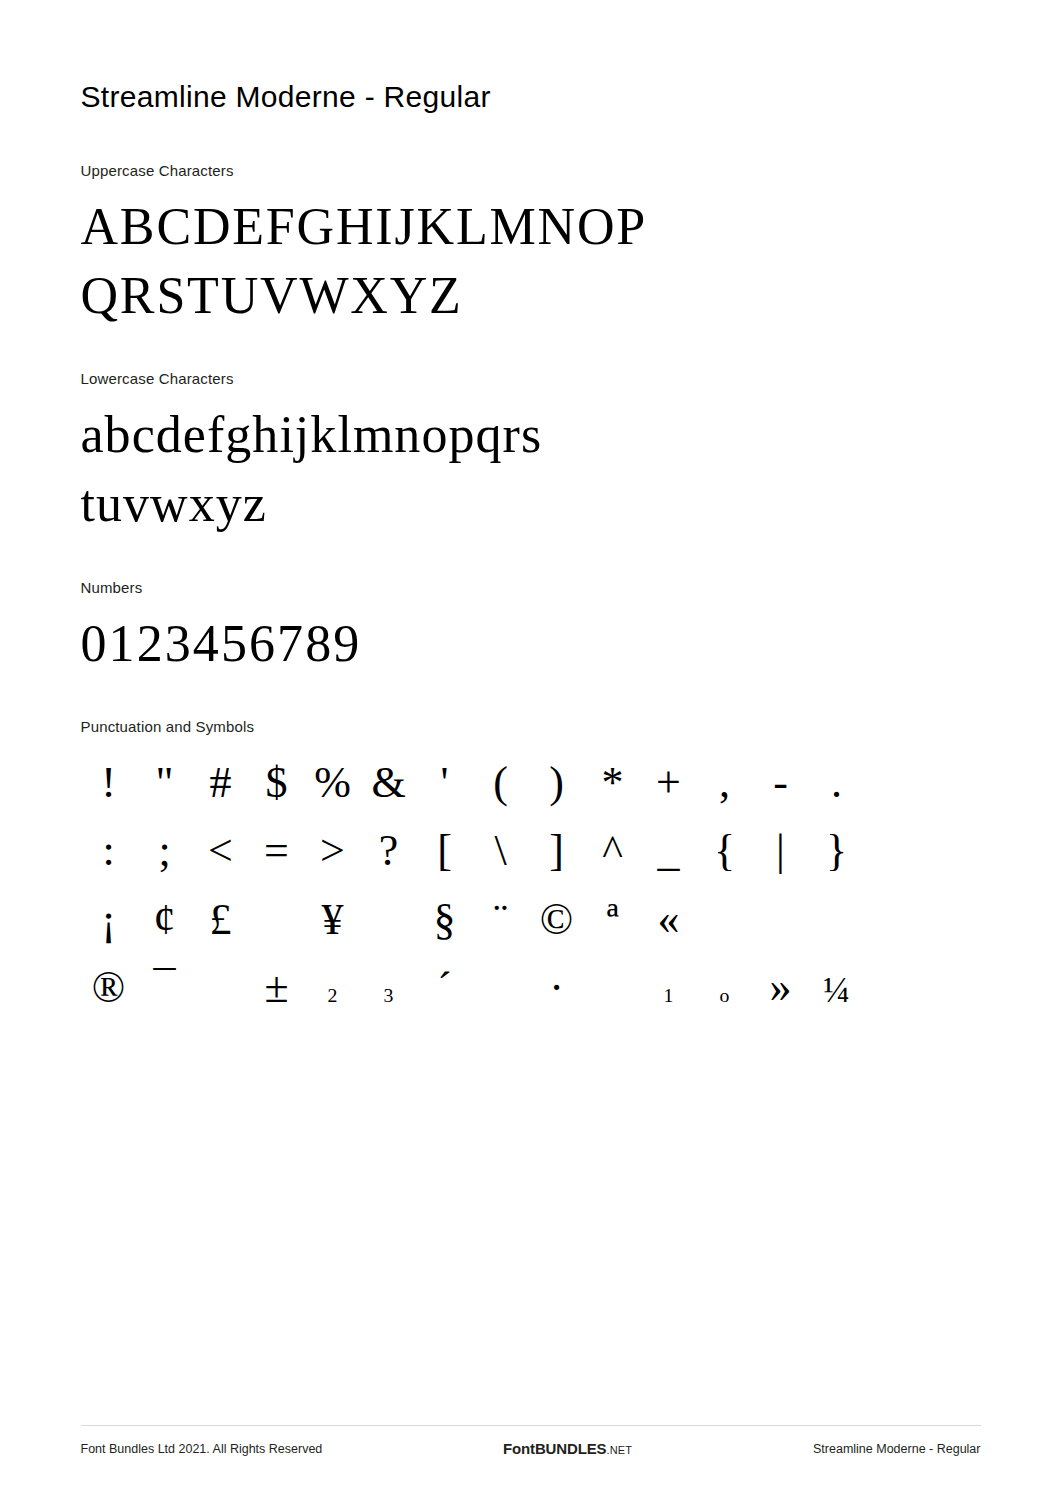Streamline Moderne - Regular
Uppercase Characters
ABCDEFGHIJKLMNOP
QRSTUVWXYZ
Lowercase Characters
abcdefghijklmnopqrs
tuvwxyz
Numbers
0123456789
Punctuation and Symbols
!"#$%&'()*+,-.
:;<=>?[\]^_{|}
¡¢£ ¥ §¨©ª«
®¯ ±23´ · 1 o»¼
Font Bundles Ltd 2021. All Rights Reserved
FontBUNDLES.NET
Streamline Moderne - Regular